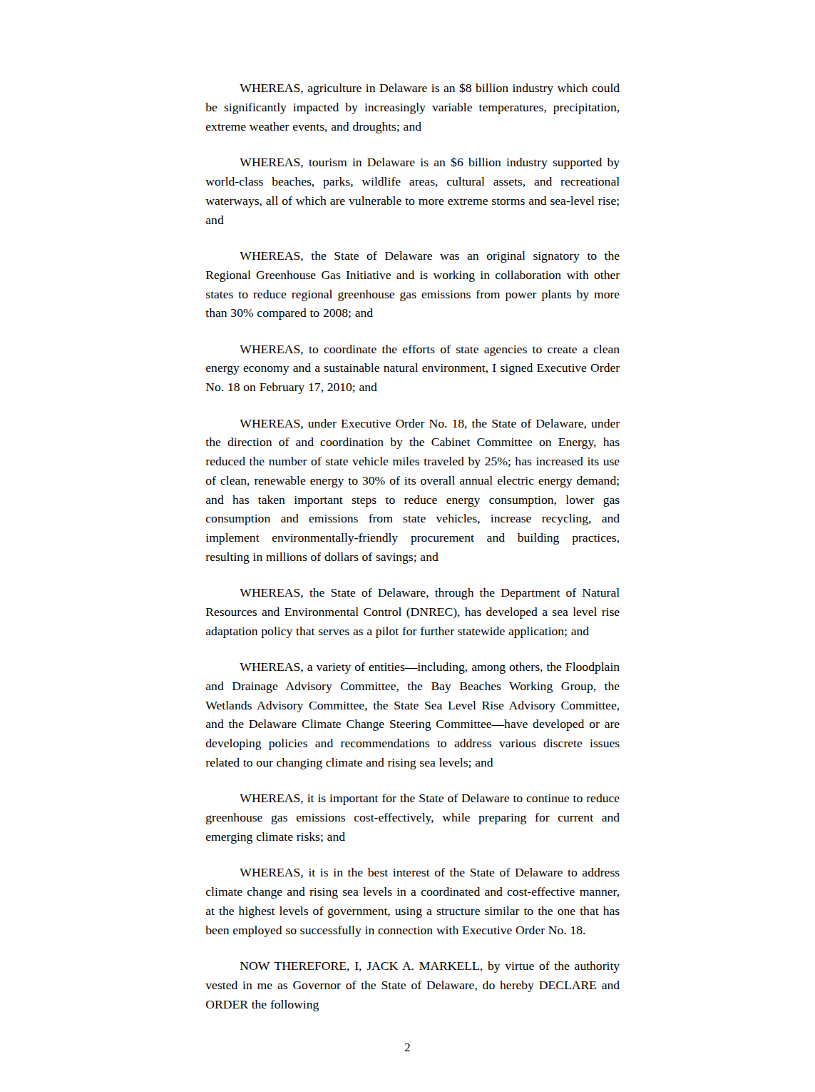WHEREAS, agriculture in Delaware is an $8 billion industry which could be significantly impacted by increasingly variable temperatures, precipitation, extreme weather events, and droughts; and
WHEREAS, tourism in Delaware is an $6 billion industry supported by world-class beaches, parks, wildlife areas, cultural assets, and recreational waterways, all of which are vulnerable to more extreme storms and sea-level rise; and
WHEREAS, the State of Delaware was an original signatory to the Regional Greenhouse Gas Initiative and is working in collaboration with other states to reduce regional greenhouse gas emissions from power plants by more than 30% compared to 2008; and
WHEREAS, to coordinate the efforts of state agencies to create a clean energy economy and a sustainable natural environment, I signed Executive Order No. 18 on February 17, 2010; and
WHEREAS, under Executive Order No. 18, the State of Delaware, under the direction of and coordination by the Cabinet Committee on Energy, has reduced the number of state vehicle miles traveled by 25%; has increased its use of clean, renewable energy to 30% of its overall annual electric energy demand; and has taken important steps to reduce energy consumption, lower gas consumption and emissions from state vehicles, increase recycling, and implement environmentally-friendly procurement and building practices, resulting in millions of dollars of savings; and
WHEREAS, the State of Delaware, through the Department of Natural Resources and Environmental Control (DNREC), has developed a sea level rise adaptation policy that serves as a pilot for further statewide application; and
WHEREAS, a variety of entities—including, among others, the Floodplain and Drainage Advisory Committee, the Bay Beaches Working Group, the Wetlands Advisory Committee, the State Sea Level Rise Advisory Committee, and the Delaware Climate Change Steering Committee—have developed or are developing policies and recommendations to address various discrete issues related to our changing climate and rising sea levels; and
WHEREAS, it is important for the State of Delaware to continue to reduce greenhouse gas emissions cost-effectively, while preparing for current and emerging climate risks; and
WHEREAS, it is in the best interest of the State of Delaware to address climate change and rising sea levels in a coordinated and cost-effective manner, at the highest levels of government, using a structure similar to the one that has been employed so successfully in connection with Executive Order No. 18.
NOW THEREFORE, I, JACK A. MARKELL, by virtue of the authority vested in me as Governor of the State of Delaware, do hereby DECLARE and ORDER the following
2